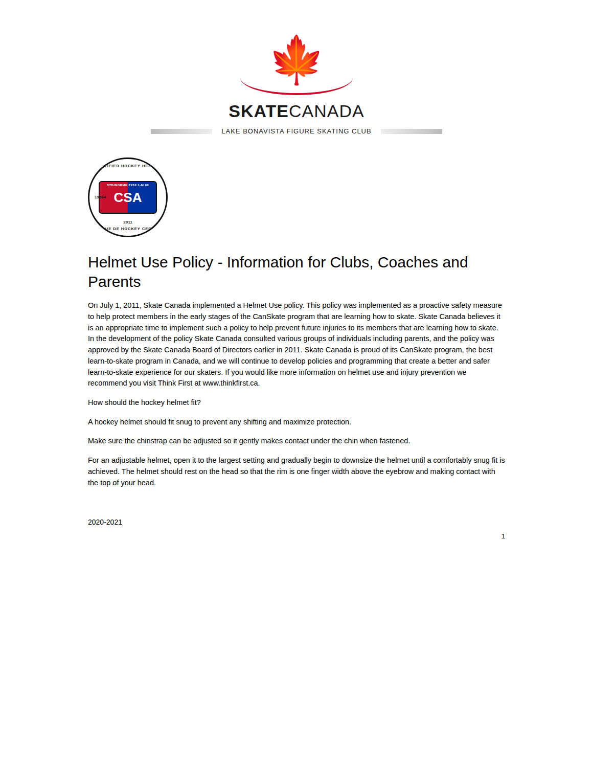🍁
SKATE CANADA
LAKE BONAVISTA FIGURE SKATING CLUB
CERTIFIED HOCKEY HELMET
STD/NORME Z262.1-M 90 CSA
19564
2011
CASQUE DE HOCKEY CERTIFIÉ
Helmet Use Policy - Information for Clubs, Coaches and Parents
On July 1, 2011, Skate Canada implemented a Helmet Use policy. This policy was implemented as a proactive safety measure to help protect members in the early stages of the CanSkate program that are learning how to skate. Skate Canada believes it is an appropriate time to implement such a policy to help prevent future injuries to its members that are learning how to skate. In the development of the policy Skate Canada consulted various groups of individuals including parents, and the policy was approved by the Skate Canada Board of Directors earlier in 2011. Skate Canada is proud of its CanSkate program, the best learn-to-skate program in Canada, and we will continue to develop policies and programming that create a better and safer learn-to-skate experience for our skaters. If you would like more information on helmet use and injury prevention we recommend you visit Think First at www.thinkfirst.ca.
How should the hockey helmet fit?
A hockey helmet should fit snug to prevent any shifting and maximize protection.
Make sure the chinstrap can be adjusted so it gently makes contact under the chin when fastened.
For an adjustable helmet, open it to the largest setting and gradually begin to downsize the helmet until a comfortably snug fit is achieved. The helmet should rest on the head so that the rim is one finger width above the eyebrow and making contact with the top of your head.
2020-2021
1